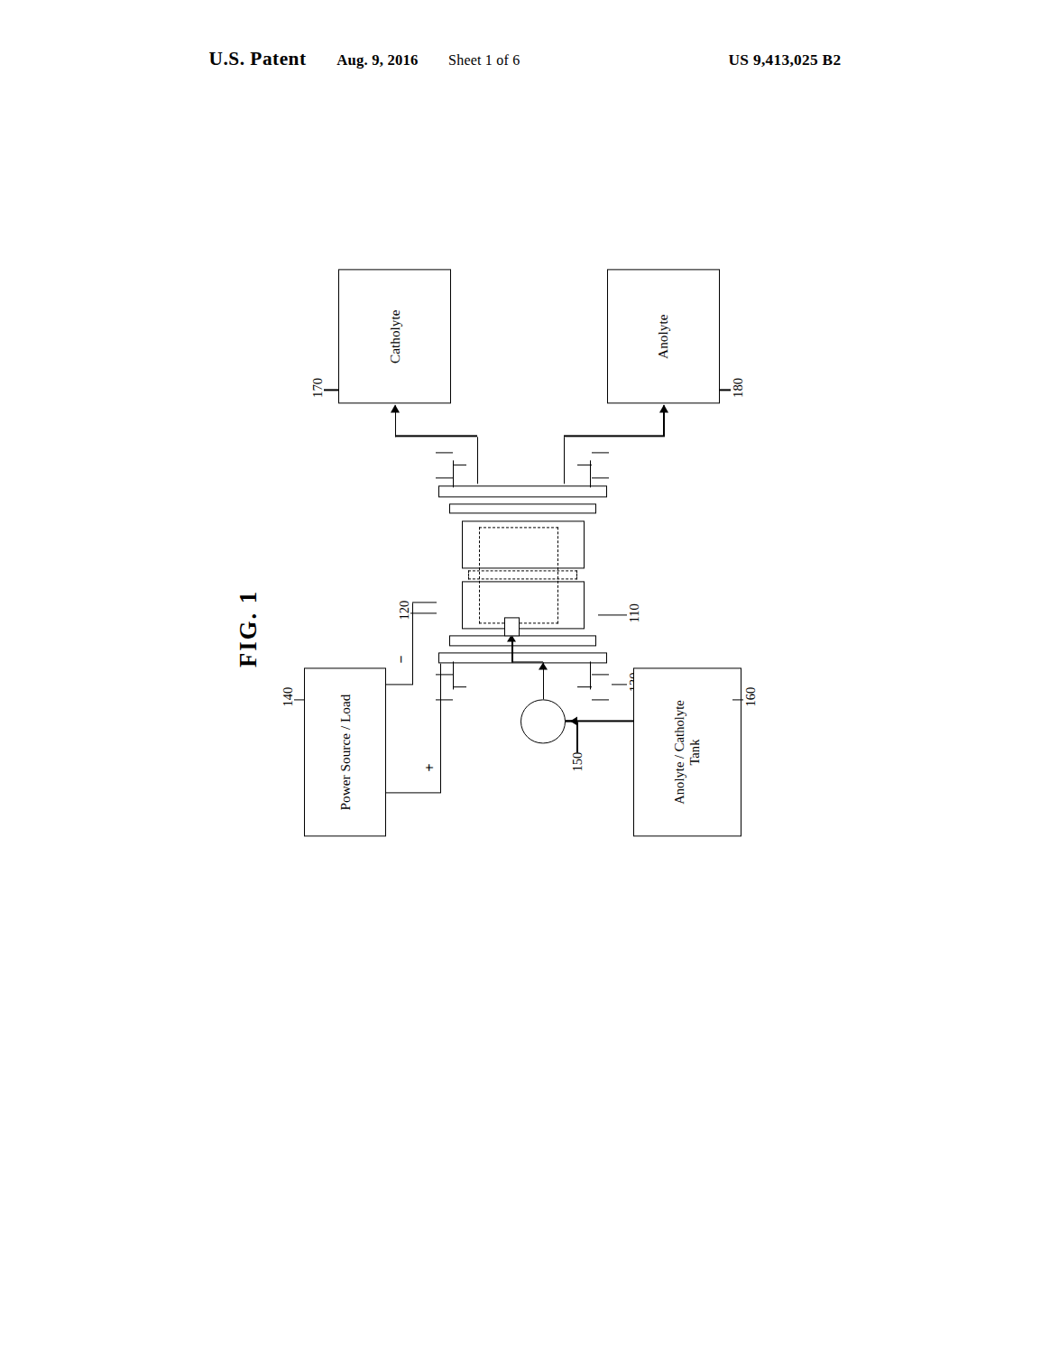U.S. Patent Aug. 9, 2016 Sheet 1 of 6 US 9,413,025 B2
FIG. 1
Power Source / Load
140
+
−
120
130
110
Catholyte
170
Anolyte
180
Anolyte / Catholyte
Tank
160
150